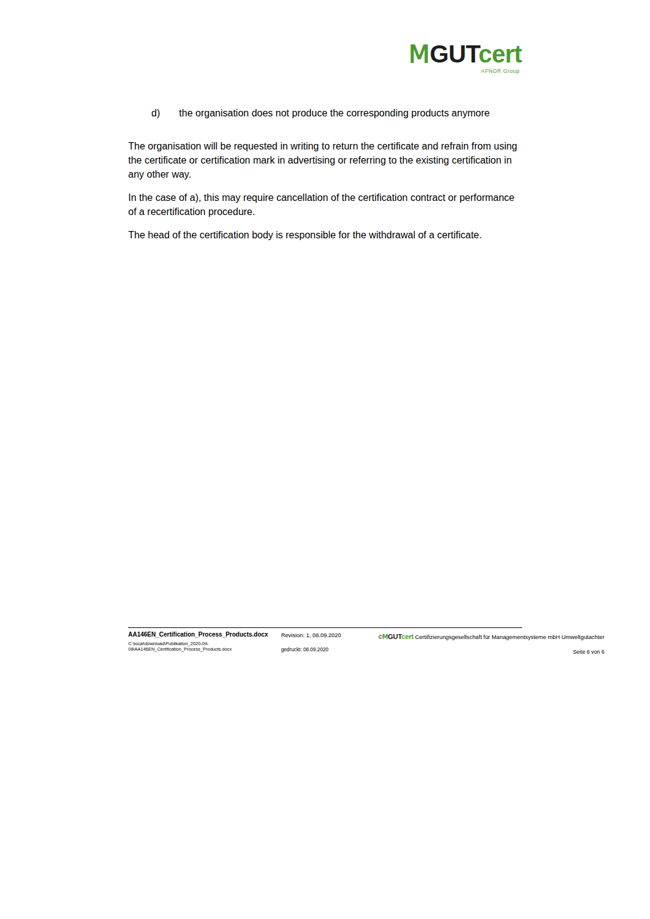𝖬GUT cert
AFNOR Group
d)
the organisation does not produce the corresponding products anymore
The organisation will be requested in writing to return the certificate and refrain from using the certificate or certification mark in advertising or referring to the existing certification in any other way.
In the case of a), this may require cancellation of the certification contract or performance of a recertification procedure.
The head of the certification body is responsible for the withdrawal of a certificate.
AA146EN_Certification_Process_Products.docx
C:\local\download\Publikation_2020-09-08\AA146EN_Certification_Process_Products.docx
Revision: 1, 08.09.2020
gedruckt: 08.09.2020
©𝖬GUT cert Certifizierungsgesellschaft für Managementsysteme mbH Umweltgutachter
Seite 6 von 6